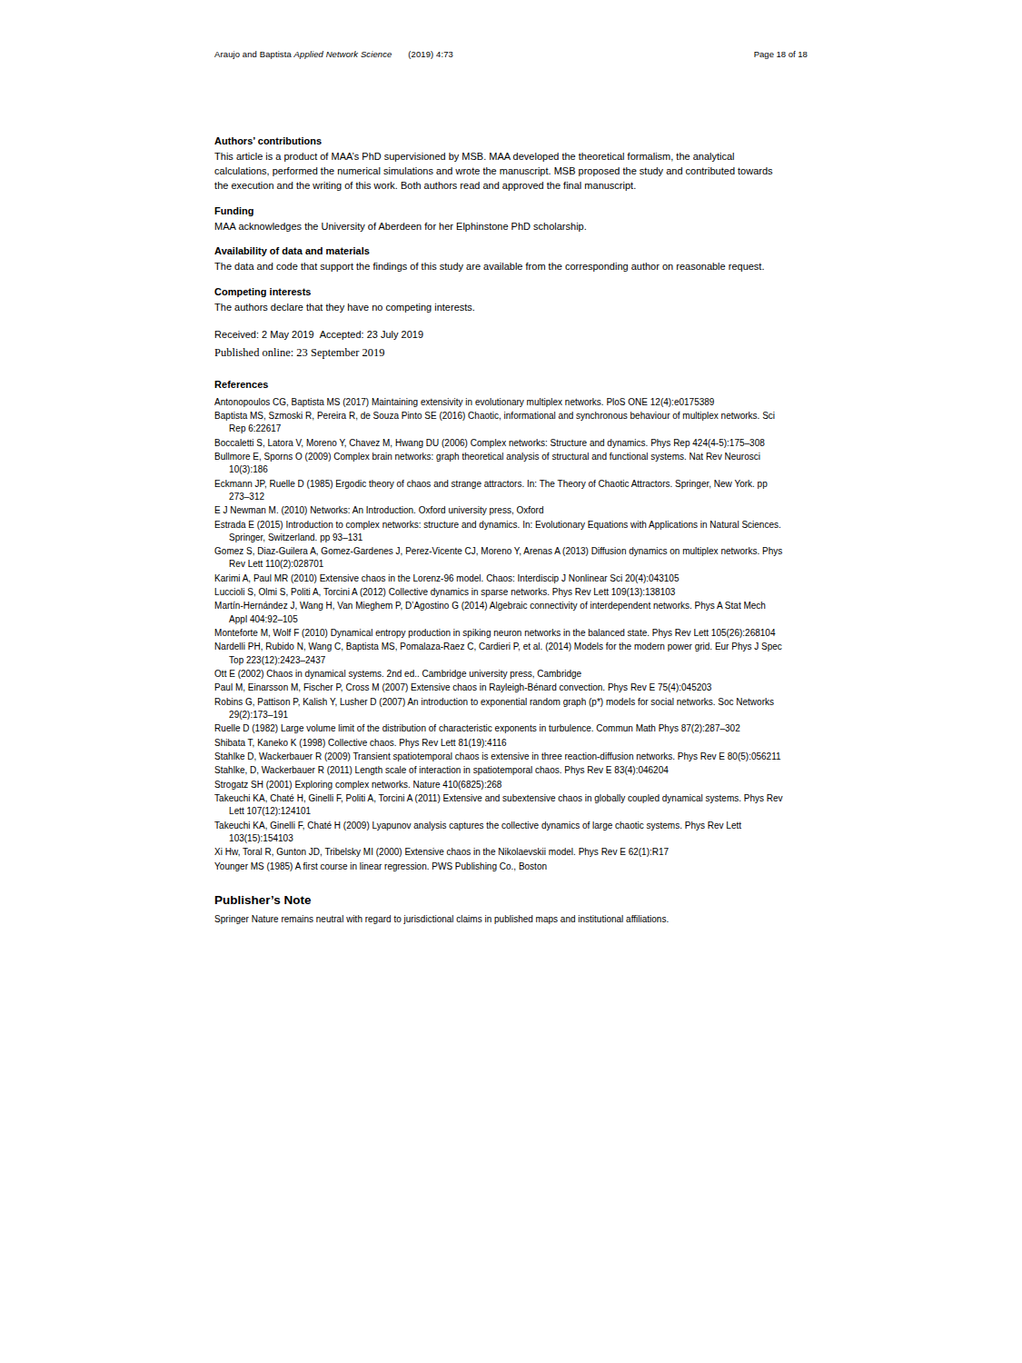Araujo and Baptista Applied Network Science (2019) 4:73
Page 18 of 18
Authors’ contributions
This article is a product of MAA’s PhD supervisioned by MSB. MAA developed the theoretical formalism, the analytical calculations, performed the numerical simulations and wrote the manuscript. MSB proposed the study and contributed towards the execution and the writing of this work. Both authors read and approved the final manuscript.
Funding
MAA acknowledges the University of Aberdeen for her Elphinstone PhD scholarship.
Availability of data and materials
The data and code that support the findings of this study are available from the corresponding author on reasonable request.
Competing interests
The authors declare that they have no competing interests.
Received: 2 May 2019 Accepted: 23 July 2019
Published online: 23 September 2019
References
Antonopoulos CG, Baptista MS (2017) Maintaining extensivity in evolutionary multiplex networks. PloS ONE 12(4):e0175389
Baptista MS, Szmoski R, Pereira R, de Souza Pinto SE (2016) Chaotic, informational and synchronous behaviour of multiplex networks. Sci Rep 6:22617
Boccaletti S, Latora V, Moreno Y, Chavez M, Hwang DU (2006) Complex networks: Structure and dynamics. Phys Rep 424(4-5):175–308
Bullmore E, Sporns O (2009) Complex brain networks: graph theoretical analysis of structural and functional systems. Nat Rev Neurosci 10(3):186
Eckmann JP, Ruelle D (1985) Ergodic theory of chaos and strange attractors. In: The Theory of Chaotic Attractors. Springer, New York. pp 273–312
E J Newman M. (2010) Networks: An Introduction. Oxford university press, Oxford
Estrada E (2015) Introduction to complex networks: structure and dynamics. In: Evolutionary Equations with Applications in Natural Sciences. Springer, Switzerland. pp 93–131
Gomez S, Diaz-Guilera A, Gomez-Gardenes J, Perez-Vicente CJ, Moreno Y, Arenas A (2013) Diffusion dynamics on multiplex networks. Phys Rev Lett 110(2):028701
Karimi A, Paul MR (2010) Extensive chaos in the Lorenz-96 model. Chaos: Interdiscip J Nonlinear Sci 20(4):043105
Luccioli S, Olmi S, Politi A, Torcini A (2012) Collective dynamics in sparse networks. Phys Rev Lett 109(13):138103
Martín-Hernández J, Wang H, Van Mieghem P, D’Agostino G (2014) Algebraic connectivity of interdependent networks. Phys A Stat Mech Appl 404:92–105
Monteforte M, Wolf F (2010) Dynamical entropy production in spiking neuron networks in the balanced state. Phys Rev Lett 105(26):268104
Nardelli PH, Rubido N, Wang C, Baptista MS, Pomalaza-Raez C, Cardieri P, et al. (2014) Models for the modern power grid. Eur Phys J Spec Top 223(12):2423–2437
Ott E (2002) Chaos in dynamical systems. 2nd ed.. Cambridge university press, Cambridge
Paul M, Einarsson M, Fischer P, Cross M (2007) Extensive chaos in Rayleigh-Bénard convection. Phys Rev E 75(4):045203
Robins G, Pattison P, Kalish Y, Lusher D (2007) An introduction to exponential random graph (p*) models for social networks. Soc Networks 29(2):173–191
Ruelle D (1982) Large volume limit of the distribution of characteristic exponents in turbulence. Commun Math Phys 87(2):287–302
Shibata T, Kaneko K (1998) Collective chaos. Phys Rev Lett 81(19):4116
Stahlke D, Wackerbauer R (2009) Transient spatiotemporal chaos is extensive in three reaction-diffusion networks. Phys Rev E 80(5):056211
Stahlke, D, Wackerbauer R (2011) Length scale of interaction in spatiotemporal chaos. Phys Rev E 83(4):046204
Strogatz SH (2001) Exploring complex networks. Nature 410(6825):268
Takeuchi KA, Chaté H, Ginelli F, Politi A, Torcini A (2011) Extensive and subextensive chaos in globally coupled dynamical systems. Phys Rev Lett 107(12):124101
Takeuchi KA, Ginelli F, Chaté H (2009) Lyapunov analysis captures the collective dynamics of large chaotic systems. Phys Rev Lett 103(15):154103
Xi Hw, Toral R, Gunton JD, Tribelsky MI (2000) Extensive chaos in the Nikolaevskii model. Phys Rev E 62(1):R17
Younger MS (1985) A first course in linear regression. PWS Publishing Co., Boston
Publisher’s Note
Springer Nature remains neutral with regard to jurisdictional claims in published maps and institutional affiliations.